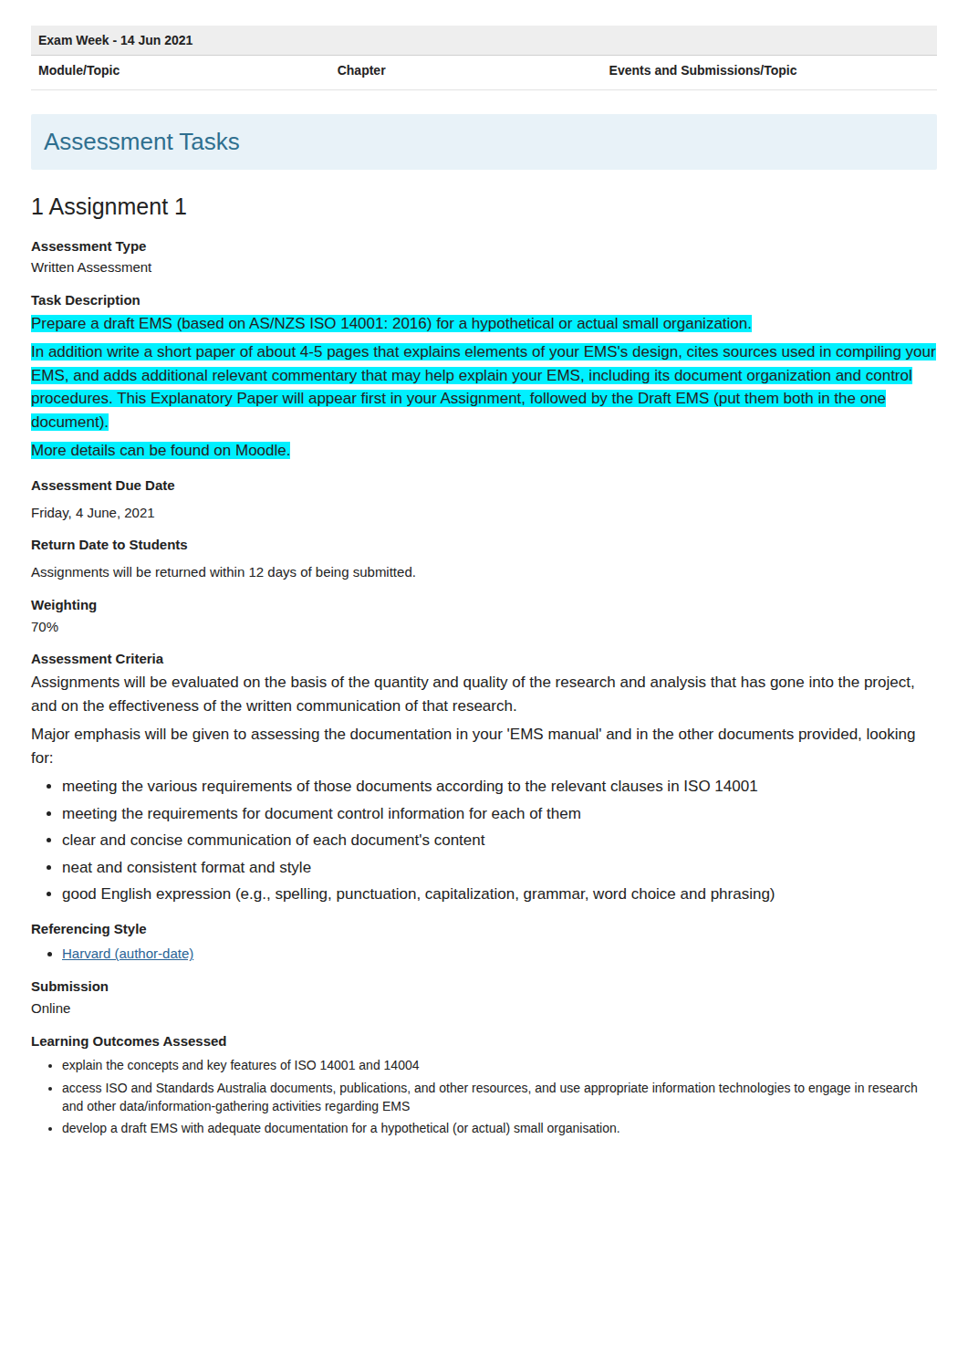| Exam Week - 14 Jun 2021 |
| --- |
| Module/Topic | Chapter | Events and Submissions/Topic |
Assessment Tasks
1 Assignment 1
Assessment Type
Written Assessment
Task Description
Prepare a draft EMS (based on AS/NZS ISO 14001: 2016) for a hypothetical or actual small organization.
In addition write a short paper of about 4-5 pages that explains elements of your EMS's design, cites sources used in compiling your EMS, and adds additional relevant commentary that may help explain your EMS, including its document organization and control procedures. This Explanatory Paper will appear first in your Assignment, followed by the Draft EMS (put them both in the one document).
More details can be found on Moodle.
Assessment Due Date
Friday, 4 June, 2021
Return Date to Students
Assignments will be returned within 12 days of being submitted.
Weighting
70%
Assessment Criteria
Assignments will be evaluated on the basis of the quantity and quality of the research and analysis that has gone into the project, and on the effectiveness of the written communication of that research.
Major emphasis will be given to assessing the documentation in your 'EMS manual' and in the other documents provided, looking for:
meeting the various requirements of those documents according to the relevant clauses in ISO 14001
meeting the requirements for document control information for each of them
clear and concise communication of each document's content
neat and consistent format and style
good English expression (e.g., spelling, punctuation, capitalization, grammar, word choice and phrasing)
Referencing Style
Harvard (author-date)
Submission
Online
Learning Outcomes Assessed
explain the concepts and key features of ISO 14001 and 14004
access ISO and Standards Australia documents, publications, and other resources, and use appropriate information technologies to engage in research and other data/information-gathering activities regarding EMS
develop a draft EMS with adequate documentation for a hypothetical (or actual) small organisation.